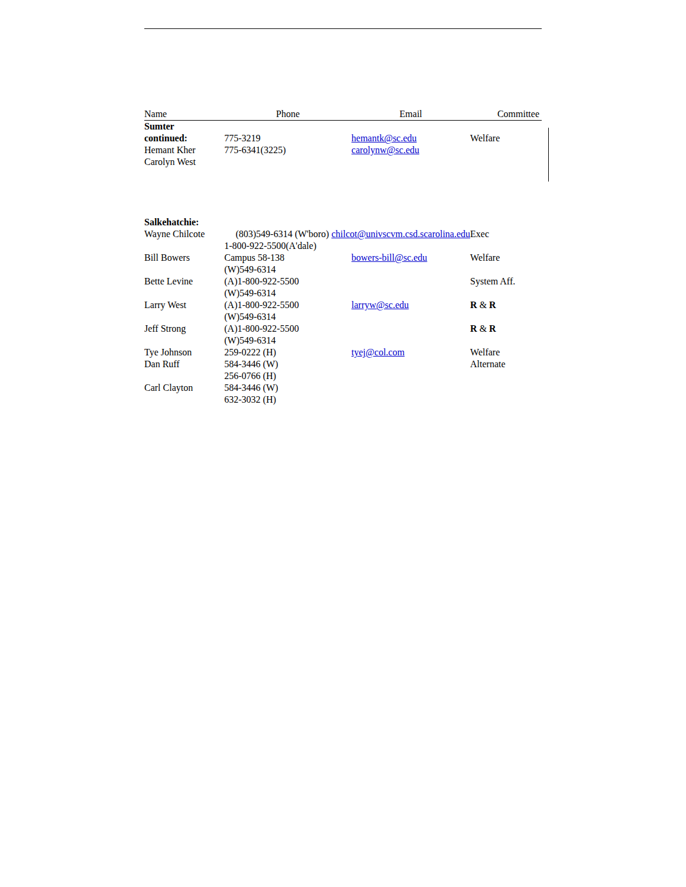| Name | Phone | Email | Committee |
| Sumter | | | |
| continued: | 775-3219 | hemantk@sc.edu | Welfare |
| Hemant Kher | 775-6341(3225) | carolynw@sc.edu | |
| Carolyn West | | | |
| Salkehatchie: | | | |
| Wayne Chilcote | (803)549-6314 (W'boro) chilcot@univscvm.csd.scarolina.edu | Exec |
| | 1-800-922-5500(A'dale) |
| Bill Bowers | Campus 58-138 | bowers-bill@sc.edu | Welfare |
| | (W)549-6314 | | |
| Bette Levine | (A)1-800-922-5500 | | System Aff. |
| | (W)549-6314 | | |
| Larry West | (A)1-800-922-5500 | larryw@sc.edu | R & R |
| | (W)549-6314 | | |
| Jeff Strong | (A)1-800-922-5500 | | R & R |
| | (W)549-6314 | | |
| Tye Johnson | 259-0222 (H) | tyej@col.com | Welfare |
| Dan Ruff | 584-3446 (W) | | Alternate |
| | 256-0766 (H) | | |
| Carl Clayton | 584-3446 (W) | | |
| | 632-3032 (H) | | |